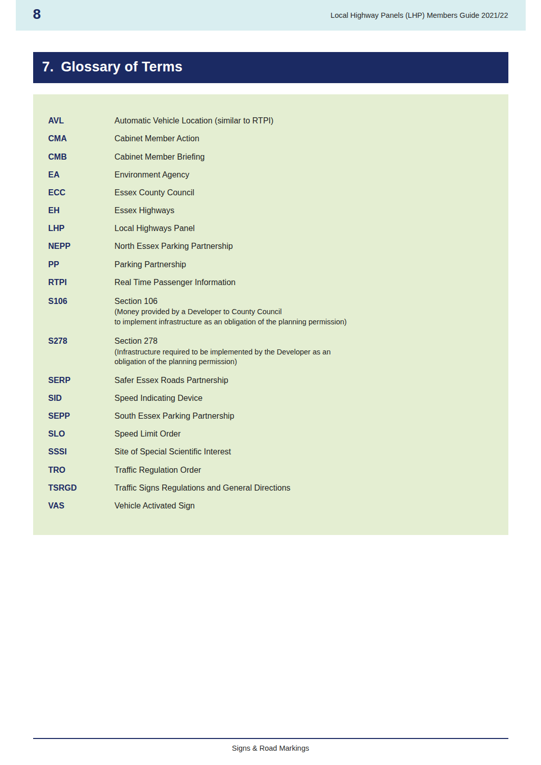8
Local Highway Panels (LHP) Members Guide 2021/22
7. Glossary of Terms
| AVL | Automatic Vehicle Location (similar to RTPI) |
| CMA | Cabinet Member Action |
| CMB | Cabinet Member Briefing |
| EA | Environment Agency |
| ECC | Essex County Council |
| EH | Essex Highways |
| LHP | Local Highways Panel |
| NEPP | North Essex Parking Partnership |
| PP | Parking Partnership |
| RTPI | Real Time Passenger Information |
| S106 | Section 106 (Money provided by a Developer to County Council to implement infrastructure as an obligation of the planning permission) |
| S278 | Section 278 (Infrastructure required to be implemented by the Developer as an obligation of the planning permission) |
| SERP | Safer Essex Roads Partnership |
| SID | Speed Indicating Device |
| SEPP | South Essex Parking Partnership |
| SLO | Speed Limit Order |
| SSSI | Site of Special Scientific Interest |
| TRO | Traffic Regulation Order |
| TSRGD | Traffic Signs Regulations and General Directions |
| VAS | Vehicle Activated Sign |
Signs & Road Markings